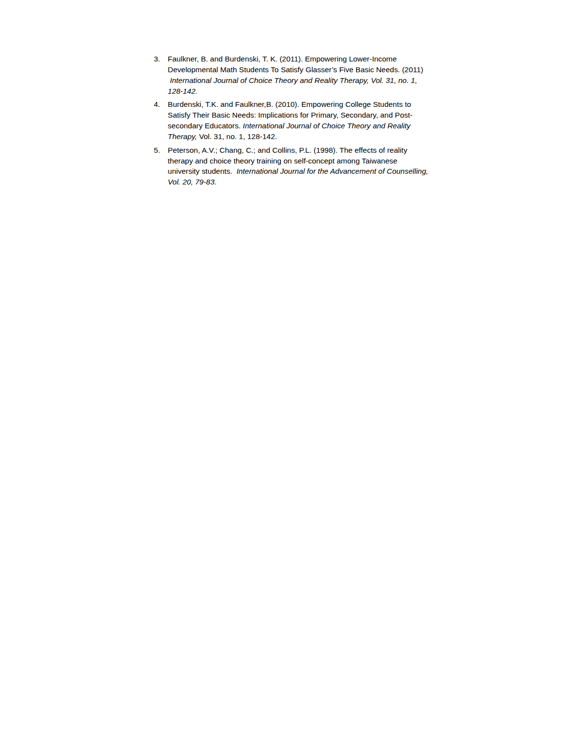Faulkner, B. and Burdenski, T. K. (2011). Empowering Lower-Income Developmental Math Students To Satisfy Glasser’s Five Basic Needs. (2011) International Journal of Choice Theory and Reality Therapy, Vol. 31, no. 1, 128-142.
Burdenski, T.K. and Faulkner,B. (2010). Empowering College Students to Satisfy Their Basic Needs: Implications for Primary, Secondary, and Post-secondary Educators. International Journal of Choice Theory and Reality Therapy, Vol. 31, no. 1, 128-142.
Peterson, A.V.; Chang, C.; and Collins, P.L. (1998). The effects of reality therapy and choice theory training on self-concept among Taiwanese university students. International Journal for the Advancement of Counselling, Vol. 20, 79-83.